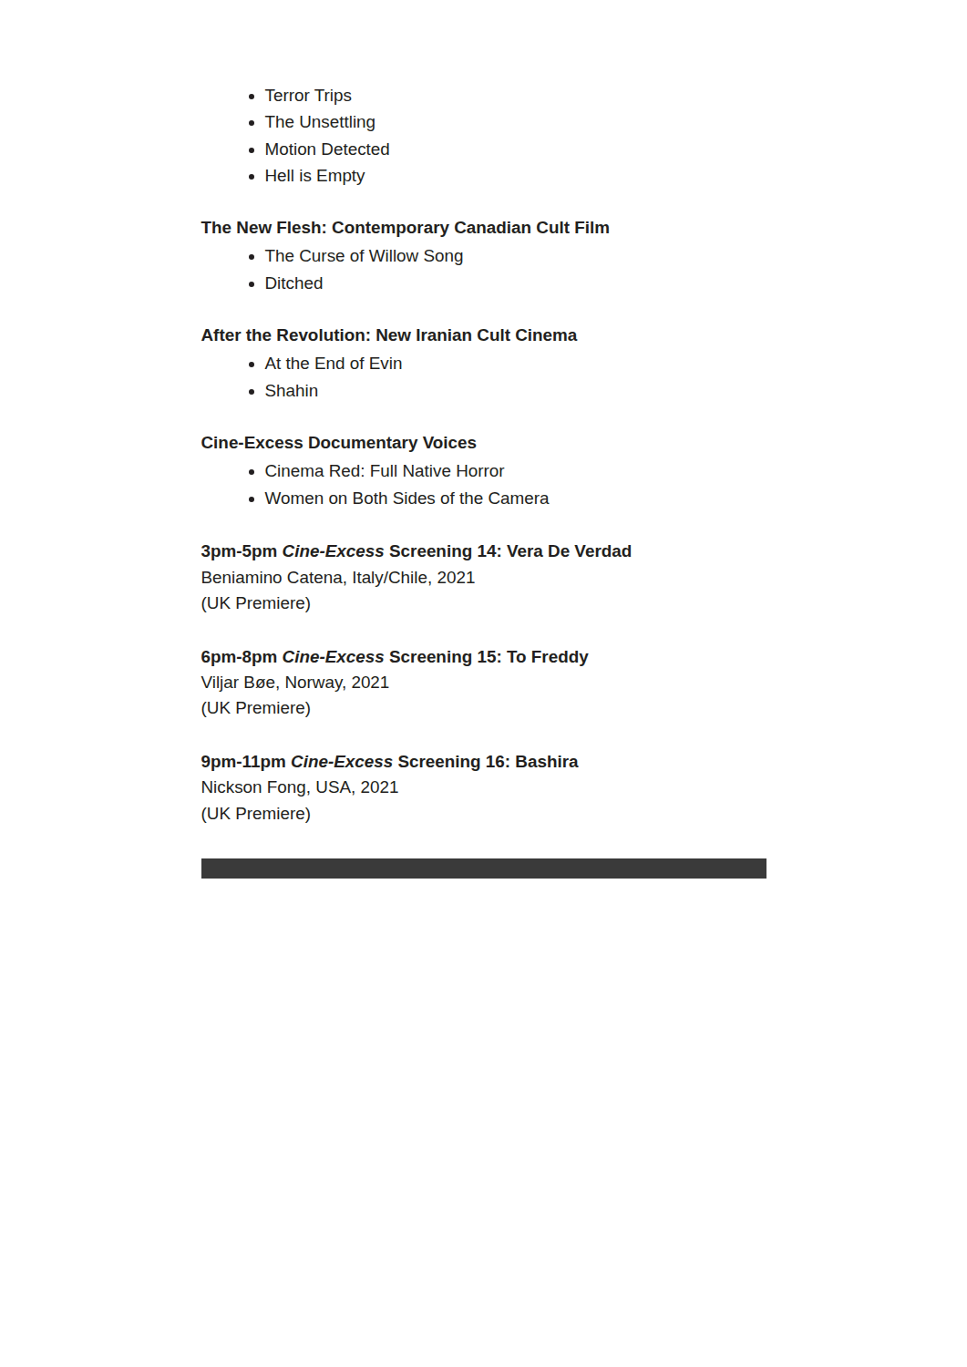Terror Trips
The Unsettling
Motion Detected
Hell is Empty
The New Flesh: Contemporary Canadian Cult Film
The Curse of Willow Song
Ditched
After the Revolution: New Iranian Cult Cinema
At the End of Evin
Shahin
Cine-Excess Documentary Voices
Cinema Red: Full Native Horror
Women on Both Sides of the Camera
3pm-5pm Cine-Excess Screening 14: Vera De Verdad
Beniamino Catena, Italy/Chile, 2021
(UK Premiere)
6pm-8pm Cine-Excess Screening 15: To Freddy
Viljar Bøe, Norway, 2021
(UK Premiere)
9pm-11pm Cine-Excess Screening 16: Bashira
Nickson Fong, USA, 2021
(UK Premiere)